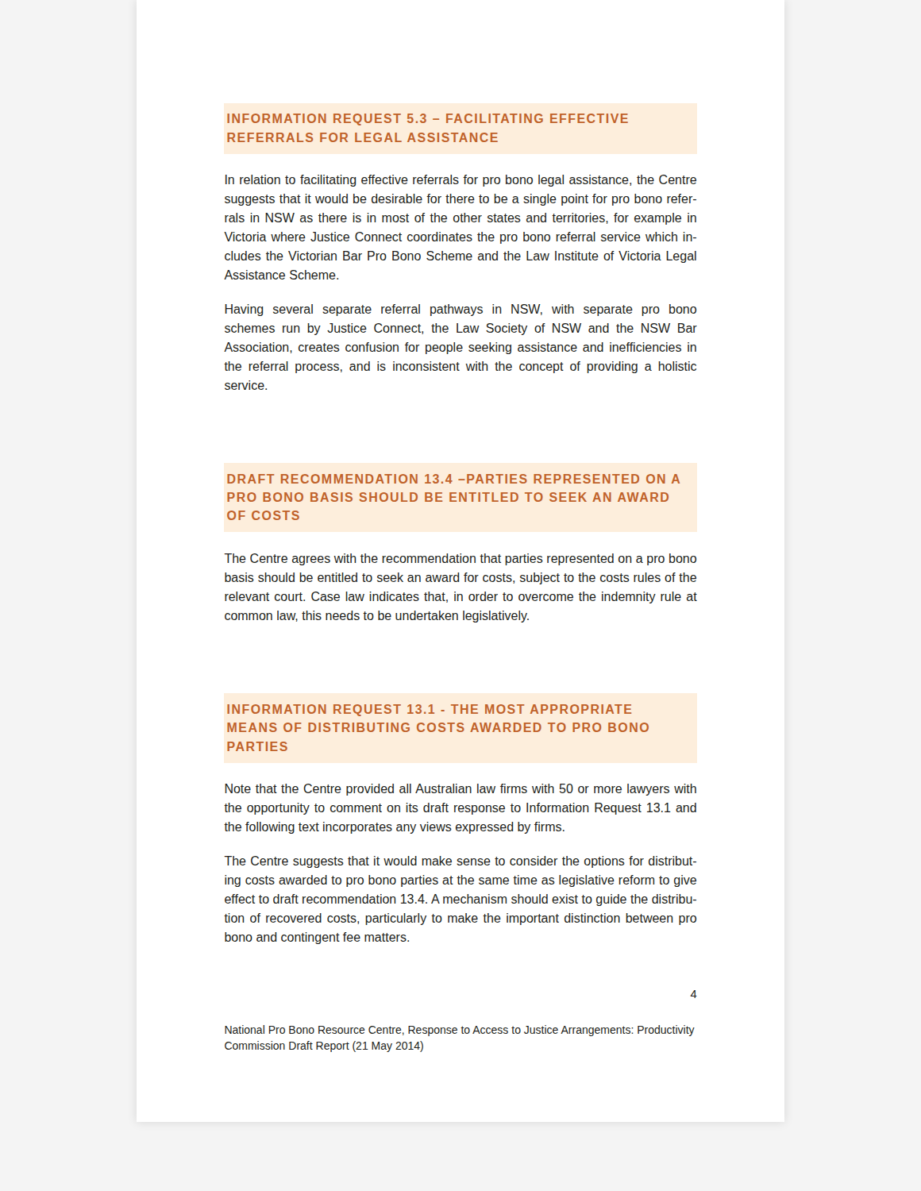Information Request 5.3 – Facilitating effective referrals for legal assistance
In relation to facilitating effective referrals for pro bono legal assistance, the Centre suggests that it would be desirable for there to be a single point for pro bono referrals in NSW as there is in most of the other states and territories, for example in Victoria where Justice Connect coordinates the pro bono referral service which includes the Victorian Bar Pro Bono Scheme and the Law Institute of Victoria Legal Assistance Scheme.
Having several separate referral pathways in NSW, with separate pro bono schemes run by Justice Connect, the Law Society of NSW and the NSW Bar Association, creates confusion for people seeking assistance and inefficiencies in the referral process, and is inconsistent with the concept of providing a holistic service.
Draft Recommendation 13.4 –Parties represented on a pro bono basis should be entitled to seek an award of costs
The Centre agrees with the recommendation that parties represented on a pro bono basis should be entitled to seek an award for costs, subject to the costs rules of the relevant court. Case law indicates that, in order to overcome the indemnity rule at common law, this needs to be undertaken legislatively.
Information Request 13.1 - The most appropriate means of distributing costs awarded to pro bono parties
Note that the Centre provided all Australian law firms with 50 or more lawyers with the opportunity to comment on its draft response to Information Request 13.1 and the following text incorporates any views expressed by firms.
The Centre suggests that it would make sense to consider the options for distributing costs awarded to pro bono parties at the same time as legislative reform to give effect to draft recommendation 13.4. A mechanism should exist to guide the distribution of recovered costs, particularly to make the important distinction between pro bono and contingent fee matters.
4
National Pro Bono Resource Centre, Response to Access to Justice Arrangements: Productivity Commission Draft Report (21 May 2014)